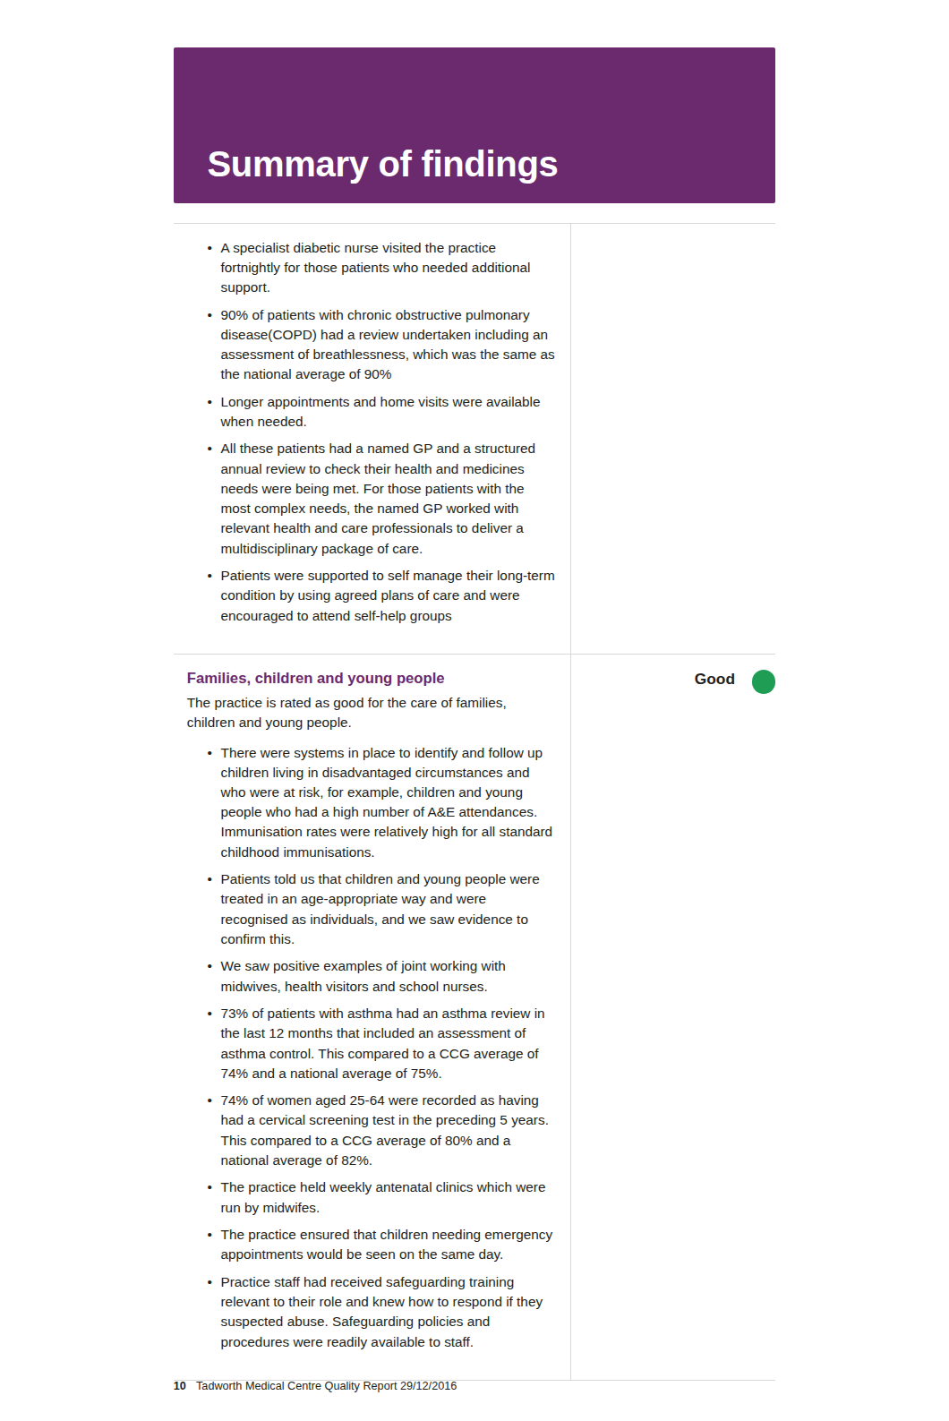Summary of findings
| A specialist diabetic nurse visited the practice fortnightly for those patients who needed additional support. 90% of patients with chronic obstructive pulmonary disease(COPD) had a review undertaken including an assessment of breathlessness, which was the same as the national average of 90% Longer appointments and home visits were available when needed. All these patients had a named GP and a structured annual review to check their health and medicines needs were being met. For those patients with the most complex needs, the named GP worked with relevant health and care professionals to deliver a multidisciplinary package of care. Patients were supported to self manage their long-term condition by using agreed plans of care and were encouraged to attend self-help groups | |
| Families, children and young people The practice is rated as good for the care of families, children and young people. There were systems in place to identify and follow up children living in disadvantaged circumstances and who were at risk, for example, children and young people who had a high number of A&E attendances. Immunisation rates were relatively high for all standard childhood immunisations. Patients told us that children and young people were treated in an age-appropriate way and were recognised as individuals, and we saw evidence to confirm this. We saw positive examples of joint working with midwives, health visitors and school nurses. 73% of patients with asthma had an asthma review in the last 12 months that included an assessment of asthma control. This compared to a CCG average of 74% and a national average of 75%. 74% of women aged 25-64 were recorded as having had a cervical screening test in the preceding 5 years. This compared to a CCG average of 80% and a national average of 82%. The practice held weekly antenatal clinics which were run by midwifes. The practice ensured that children needing emergency appointments would be seen on the same day. Practice staff had received safeguarding training relevant to their role and knew how to respond if they suspected abuse. Safeguarding policies and procedures were readily available to staff. | Good |
10 Tadworth Medical Centre Quality Report 29/12/2016